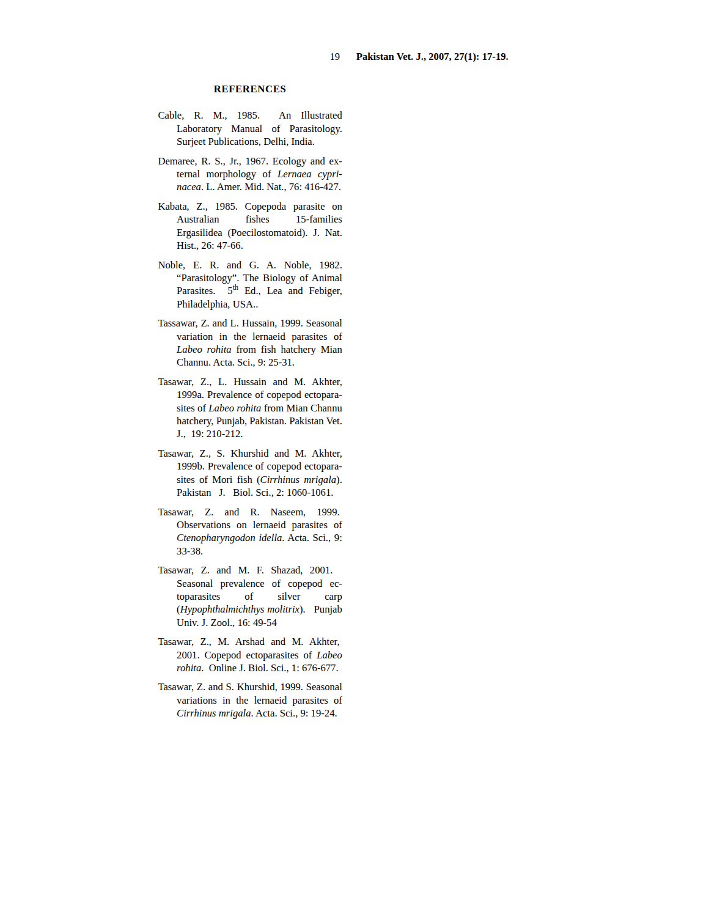19 Pakistan Vet. J., 2007, 27(1): 17-19.
References
Cable, R. M., 1985. An Illustrated Laboratory Manual of Parasitology. Surjeet Publications, Delhi, India.
Demaree, R. S., Jr., 1967. Ecology and external morphology of Lernaea cyprinacea. L. Amer. Mid. Nat., 76: 416-427.
Kabata, Z., 1985. Copepoda parasite on Australian fishes 15-families Ergasilidea (Poecilostomatoid). J. Nat. Hist., 26: 47-66.
Noble, E. R. and G. A. Noble, 1982. “Parasitology”. The Biology of Animal Parasites. 5th Ed., Lea and Febiger, Philadelphia, USA..
Tassawar, Z. and L. Hussain, 1999. Seasonal variation in the lernaeid parasites of Labeo rohita from fish hatchery Mian Channu. Acta. Sci., 9: 25-31.
Tasawar, Z., L. Hussain and M. Akhter, 1999a. Prevalence of copepod ectoparasites of Labeo rohita from Mian Channu hatchery, Punjab, Pakistan. Pakistan Vet. J., 19: 210-212.
Tasawar, Z., S. Khurshid and M. Akhter, 1999b. Prevalence of copepod ectoparasites of Mori fish (Cirrhinus mrigala). Pakistan J. Biol. Sci., 2: 1060-1061.
Tasawar, Z. and R. Naseem, 1999. Observations on lernaeid parasites of Ctenopharyngodon idella. Acta. Sci., 9: 33-38.
Tasawar, Z. and M. F. Shazad, 2001. Seasonal prevalence of copepod ectoparasites of silver carp (Hypophthalmichthys molitrix). Punjab Univ. J. Zool., 16: 49-54
Tasawar, Z., M. Arshad and M. Akhter, 2001. Copepod ectoparasites of Labeo rohita. Online J. Biol. Sci., 1: 676-677.
Tasawar, Z. and S. Khurshid, 1999. Seasonal variations in the lernaeid parasites of Cirrhinus mrigala. Acta. Sci., 9: 19-24.